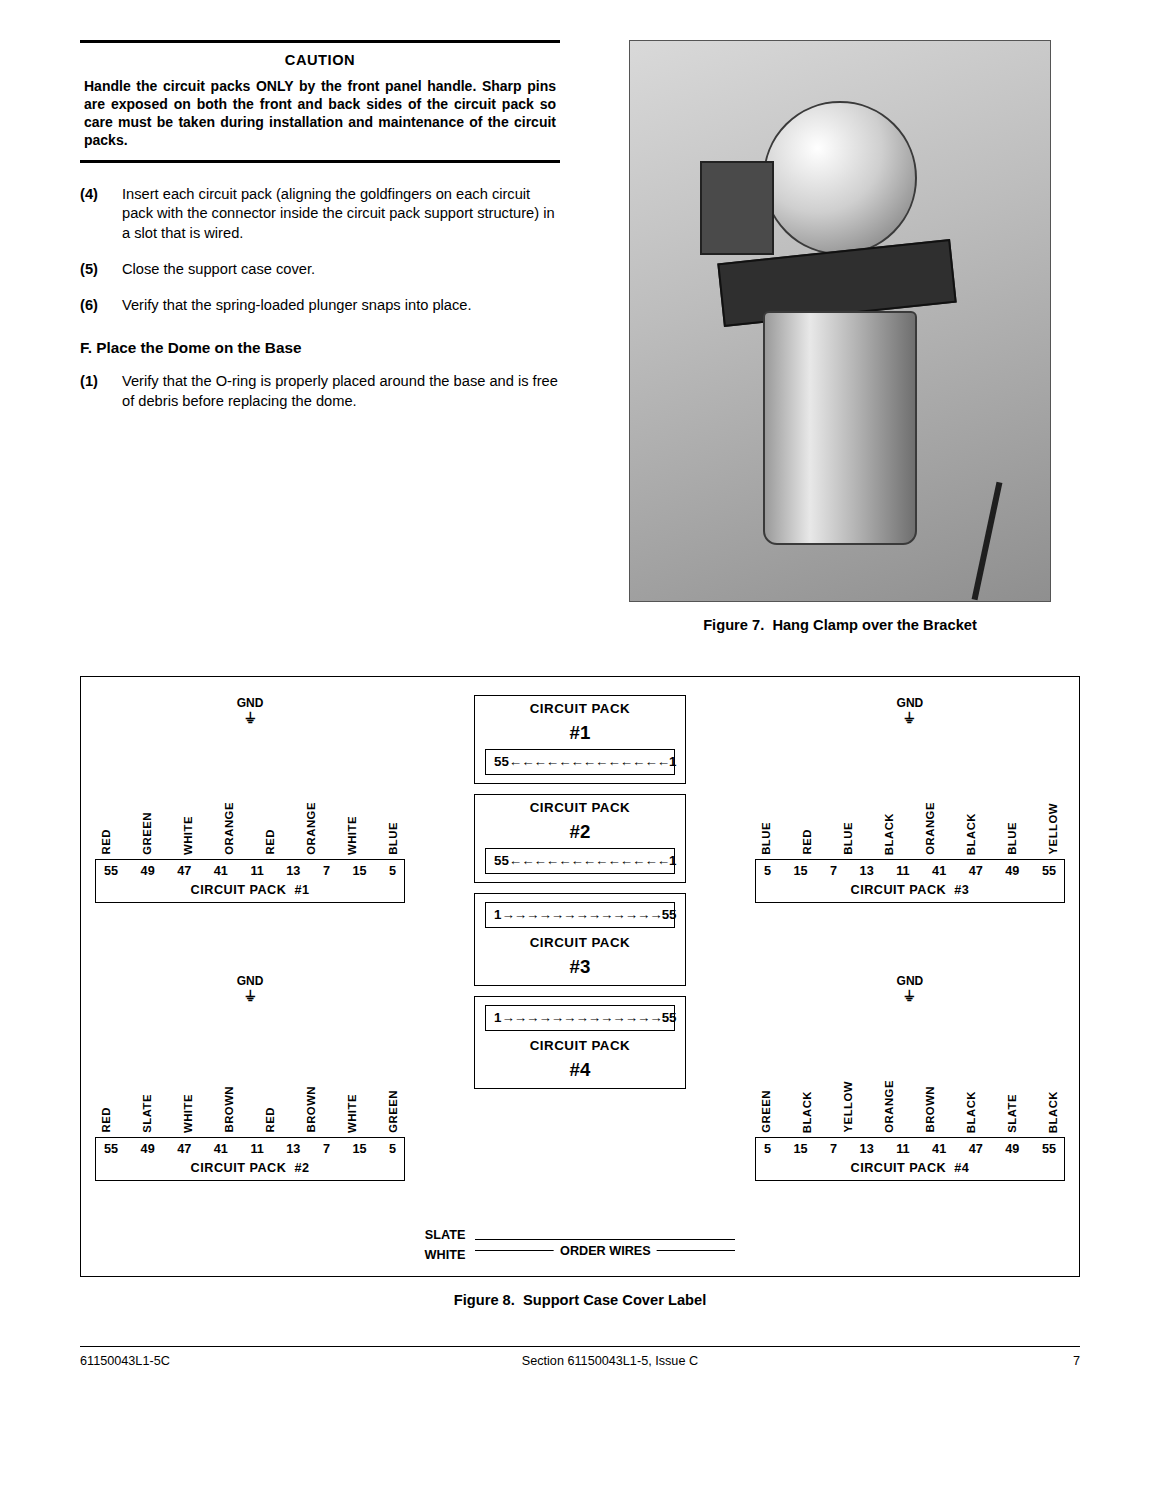CAUTION
Handle the circuit packs ONLY by the front panel handle. Sharp pins are exposed on both the front and back sides of the circuit pack so care must be taken during installation and maintenance of the circuit packs.
(4) Insert each circuit pack (aligning the goldfingers on each circuit pack with the connector inside the circuit pack support structure) in a slot that is wired.
(5) Close the support case cover.
(6) Verify that the spring-loaded plunger snaps into place.
F. Place the Dome on the Base
(1) Verify that the O-ring is properly placed around the base and is free of debris before replacing the dome.
Figure 7. Hang Clamp over the Bracket
| GND ⏚ RED GREEN WHITE ORANGE RED ORANGE WHITE BLUE 55 49 47 41 11 13 7 15 5 CIRCUIT PACK #1 GND ⏚ RED SLATE WHITE BROWN RED BROWN WHITE GREEN 55 49 47 41 11 13 7 15 5 CIRCUIT PACK #2 | CIRCUIT PACK #1 55 ←←←←←←←←←←←←← 1 CIRCUIT PACK #2 55 ←←←←←←←←←←←←← 1 1 →→→→→→→→→→→→→ 55 CIRCUIT PACK #3 1 →→→→→→→→→→→→→ 55 CIRCUIT PACK #4 | GND ⏚ BLUE RED BLUE BLACK ORANGE BLACK BLUE YELLOW 5 15 7 13 11 41 47 49 55 CIRCUIT PACK #3 GND ⏚ GREEN BLACK YELLOW ORANGE BROWN BLACK SLATE BLACK 5 15 7 13 11 41 47 49 55 CIRCUIT PACK #4 |
SLATE
WHITE
ORDER WIRES
Figure 8. Support Case Cover Label
61150043L1-5C
Section 61150043L1-5, Issue C
7